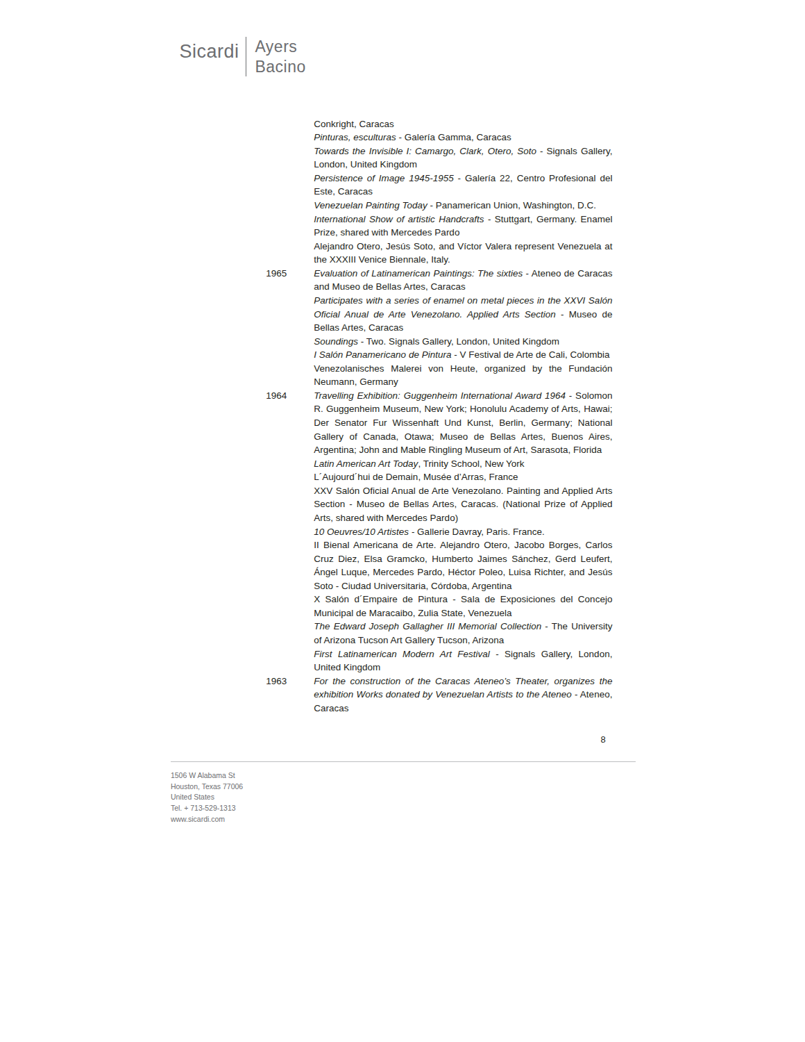| Sicardi | Ayers |
| Bacino |
| | Conkright, Caracas Pinturas, esculturas - Galería Gamma, Caracas Towards the Invisible I: Camargo, Clark, Otero, Soto - Signals Gallery, London, United Kingdom Persistence of Image 1945-1955 - Galería 22, Centro Profesional del Este, Caracas Venezuelan Painting Today - Panamerican Union, Washington, D.C. International Show of artistic Handcrafts - Stuttgart, Germany. Enamel Prize, shared with Mercedes Pardo Alejandro Otero, Jesús Soto, and Víctor Valera represent Venezuela at the XXXIII Venice Biennale, Italy. |
| 1965 | Evaluation of Latinamerican Paintings: The sixties - Ateneo de Caracas and Museo de Bellas Artes, Caracas Participates with a series of enamel on metal pieces in the XXVI Salón Oficial Anual de Arte Venezolano. Applied Arts Section - Museo de Bellas Artes, Caracas Soundings - Two. Signals Gallery, London, United Kingdom I Salón Panamericano de Pintura - V Festival de Arte de Cali, Colombia Venezolanisches Malerei von Heute, organized by the Fundación Neumann, Germany |
| 1964 | Travelling Exhibition: Guggenheim International Award 1964 - Solomon R. Guggenheim Museum, New York; Honolulu Academy of Arts, Hawai; Der Senator Fur Wissenhaft Und Kunst, Berlin, Germany; National Gallery of Canada, Otawa; Museo de Bellas Artes, Buenos Aires, Argentina; John and Mable Ringling Museum of Art, Sarasota, Florida Latin American Art Today , Trinity School, New York L´Aujourd´hui de Demain, Musée d’Arras, France XXV Salón Oficial Anual de Arte Venezolano. Painting and Applied Arts Section - Museo de Bellas Artes, Caracas. (National Prize of Applied Arts, shared with Mercedes Pardo) 10 Oeuvres/10 Artistes - Gallerie Davray, Paris. France. II Bienal Americana de Arte. Alejandro Otero, Jacobo Borges, Carlos Cruz Diez, Elsa Gramcko, Humberto Jaimes Sánchez, Gerd Leufert, Ángel Luque, Mercedes Pardo, Héctor Poleo, Luisa Richter, and Jesús Soto - Ciudad Universitaria, Córdoba, Argentina X Salón d´Empaire de Pintura - Sala de Exposiciones del Concejo Municipal de Maracaibo, Zulia State, Venezuela The Edward Joseph Gallagher III Memorial Collection - The University of Arizona Tucson Art Gallery Tucson, Arizona First Latinamerican Modern Art Festival - Signals Gallery, London, United Kingdom |
| 1963 | For the construction of the Caracas Ateneo’s Theater, organizes the exhibition Works donated by Venezuelan Artists to the Ateneo - Ateneo, Caracas |
8
1506 W Alabama St
Houston, Texas 77006
United States
Tel. + 713-529-1313
www.sicardi.com